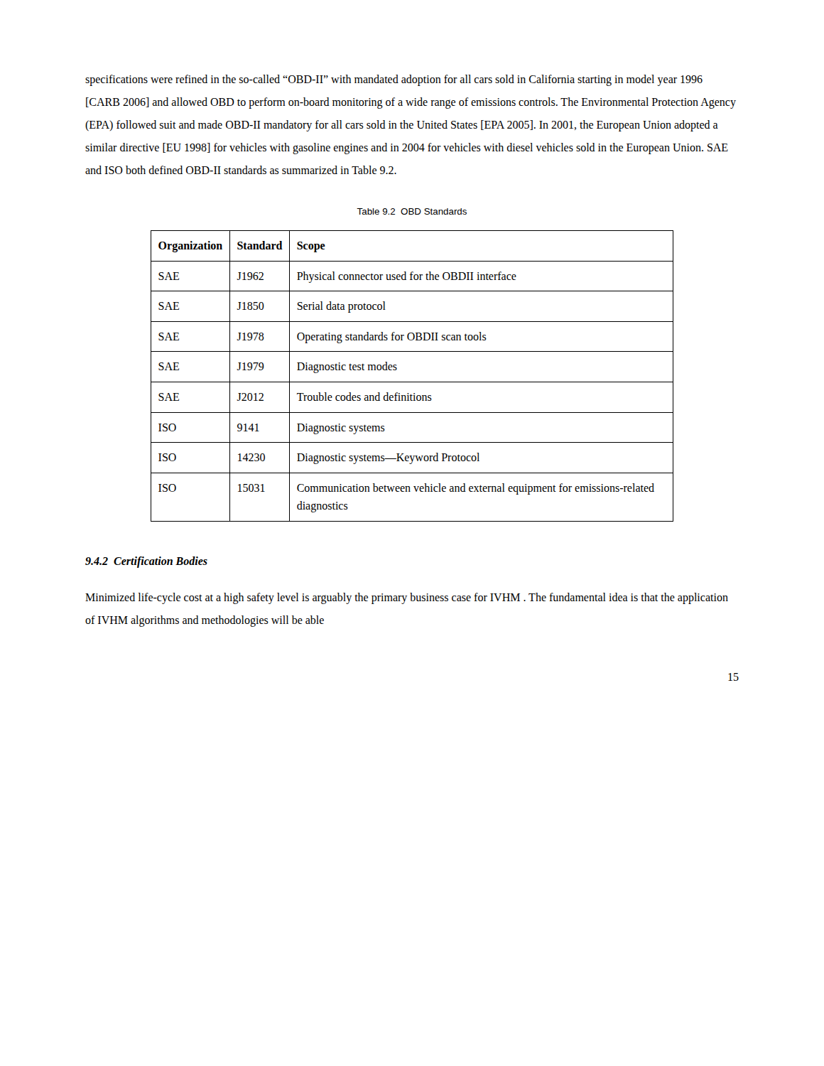specifications were refined in the so-called “OBD-II” with mandated adoption for all cars sold in California starting in model year 1996 [CARB 2006] and allowed OBD to perform on-board monitoring of a wide range of emissions controls. The Environmental Protection Agency (EPA) followed suit and made OBD-II mandatory for all cars sold in the United States [EPA 2005]. In 2001, the European Union adopted a similar directive [EU 1998] for vehicles with gasoline engines and in 2004 for vehicles with diesel vehicles sold in the European Union. SAE and ISO both defined OBD-II standards as summarized in Table 9.2.
Table 9.2 OBD Standards
| Organization | Standard | Scope |
| --- | --- | --- |
| SAE | J1962 | Physical connector used for the OBDII interface |
| SAE | J1850 | Serial data protocol |
| SAE | J1978 | Operating standards for OBDII scan tools |
| SAE | J1979 | Diagnostic test modes |
| SAE | J2012 | Trouble codes and definitions |
| ISO | 9141 | Diagnostic systems |
| ISO | 14230 | Diagnostic systems—Keyword Protocol |
| ISO | 15031 | Communication between vehicle and external equipment for emissions-related diagnostics |
9.4.2 Certification Bodies
Minimized life-cycle cost at a high safety level is arguably the primary business case for IVHM . The fundamental idea is that the application of IVHM algorithms and methodologies will be able
15